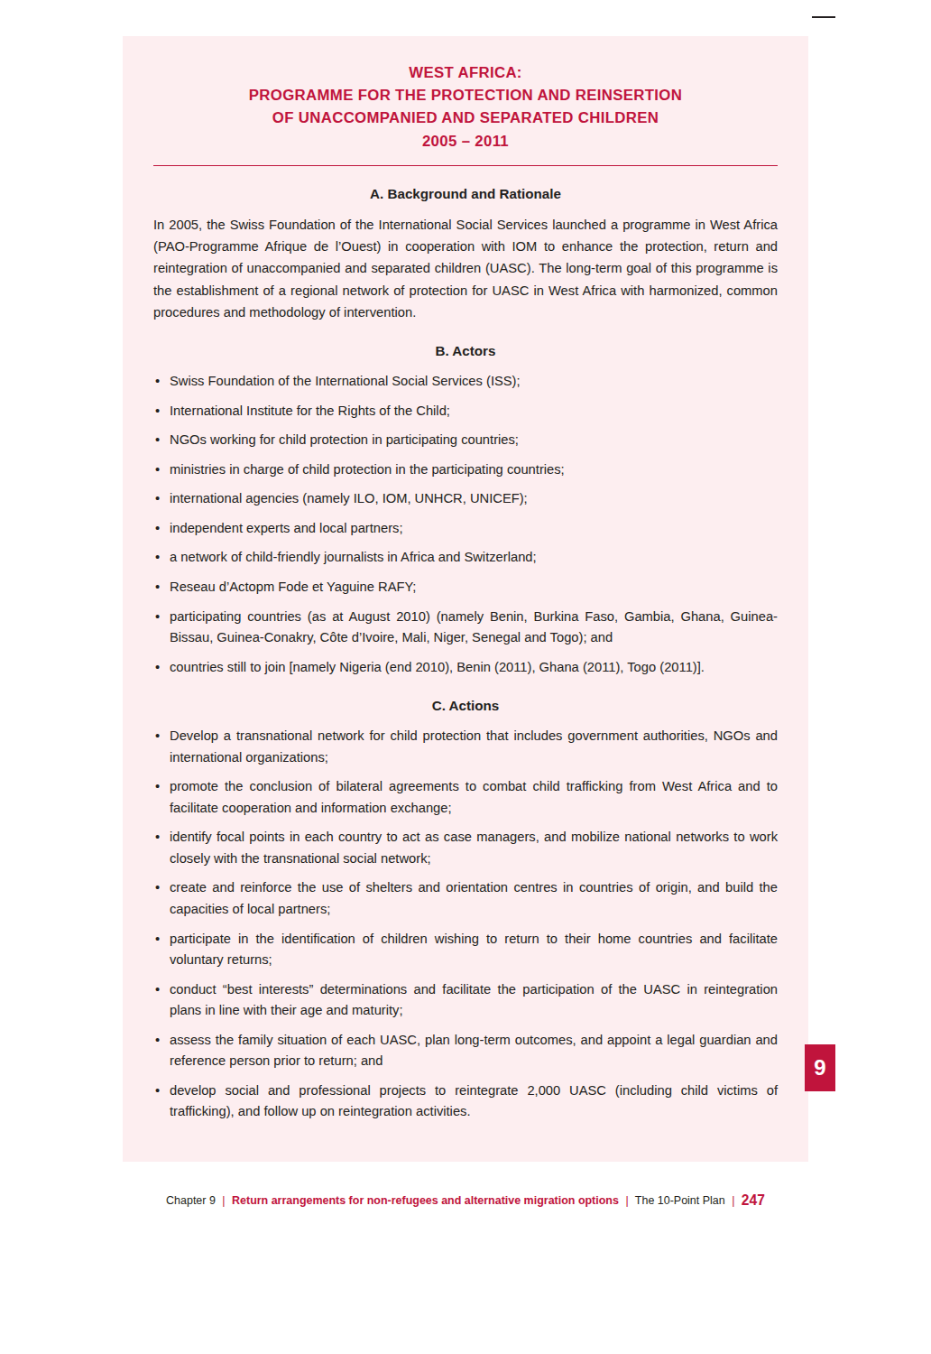West Africa:
Programme for the Protection and Reinsertion
of Unaccompanied and Separated Children
2005 – 2011
A. Background and Rationale
In 2005, the Swiss Foundation of the International Social Services launched a programme in West Africa (PAO-Programme Afrique de l’Ouest) in cooperation with IOM to enhance the protection, return and reintegration of unaccompanied and separated children (UASC). The long-term goal of this programme is the establishment of a regional network of protection for UASC in West Africa with harmonized, common procedures and methodology of intervention.
B. Actors
Swiss Foundation of the International Social Services (ISS);
International Institute for the Rights of the Child;
NGOs working for child protection in participating countries;
ministries in charge of child protection in the participating countries;
international agencies (namely ILO, IOM, UNHCR, UNICEF);
independent experts and local partners;
a network of child-friendly journalists in Africa and Switzerland;
Reseau d’Actopm Fode et Yaguine RAFY;
participating countries (as at August 2010) (namely Benin, Burkina Faso, Gambia, Ghana, Guinea-Bissau, Guinea-Conakry, Côte d’Ivoire, Mali, Niger, Senegal and Togo); and
countries still to join [namely Nigeria (end 2010), Benin (2011), Ghana (2011), Togo (2011)].
C. Actions
Develop a transnational network for child protection that includes government authorities, NGOs and international organizations;
promote the conclusion of bilateral agreements to combat child trafficking from West Africa and to facilitate cooperation and information exchange;
identify focal points in each country to act as case managers, and mobilize national networks to work closely with the transnational social network;
create and reinforce the use of shelters and orientation centres in countries of origin, and build the capacities of local partners;
participate in the identification of children wishing to return to their home countries and facilitate voluntary returns;
conduct “best interests” determinations and facilitate the participation of the UASC in reintegration plans in line with their age and maturity;
assess the family situation of each UASC, plan long-term outcomes, and appoint a legal guardian and reference person prior to return; and
develop social and professional projects to reintegrate 2,000 UASC (including child victims of trafficking), and follow up on reintegration activities.
9
Chapter 9 | Return arrangements for non-refugees and alternative migration options | The 10-Point Plan | 247